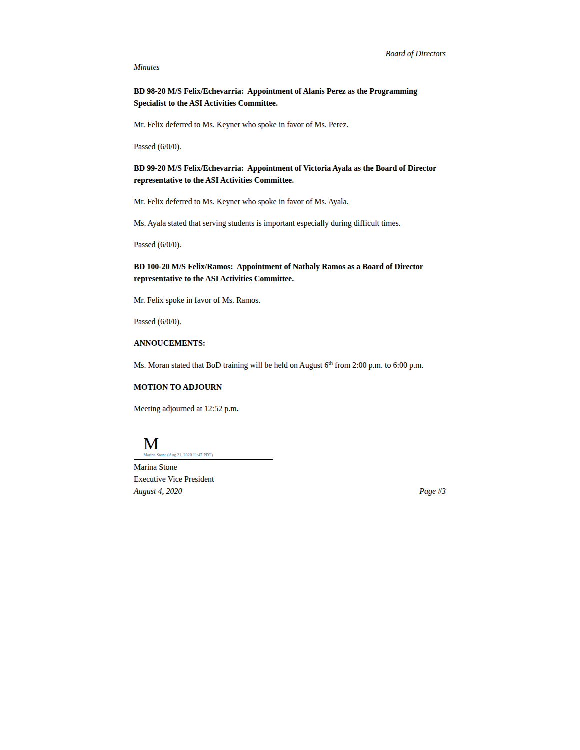Board of Directors
Minutes
BD 98-20 M/S Felix/Echevarria: Appointment of Alanis Perez as the Programming Specialist to the ASI Activities Committee.
Mr. Felix deferred to Ms. Keyner who spoke in favor of Ms. Perez.
Passed (6/0/0).
BD 99-20 M/S Felix/Echevarria: Appointment of Victoria Ayala as the Board of Director representative to the ASI Activities Committee.
Mr. Felix deferred to Ms. Keyner who spoke in favor of Ms. Ayala.
Ms. Ayala stated that serving students is important especially during difficult times.
Passed (6/0/0).
BD 100-20 M/S Felix/Ramos: Appointment of Nathaly Ramos as a Board of Director representative to the ASI Activities Committee.
Mr. Felix spoke in favor of Ms. Ramos.
Passed (6/0/0).
ANNOUCEMENTS:
Ms. Moran stated that BoD training will be held on August 6th from 2:00 p.m. to 6:00 p.m.
MOTION TO ADJOURN
Meeting adjourned at 12:52 p.m.
M   
Marina Stone (Aug 21, 2020 11:47 PDT)
Marina Stone
Executive Vice President
August 4, 2020 Page #3